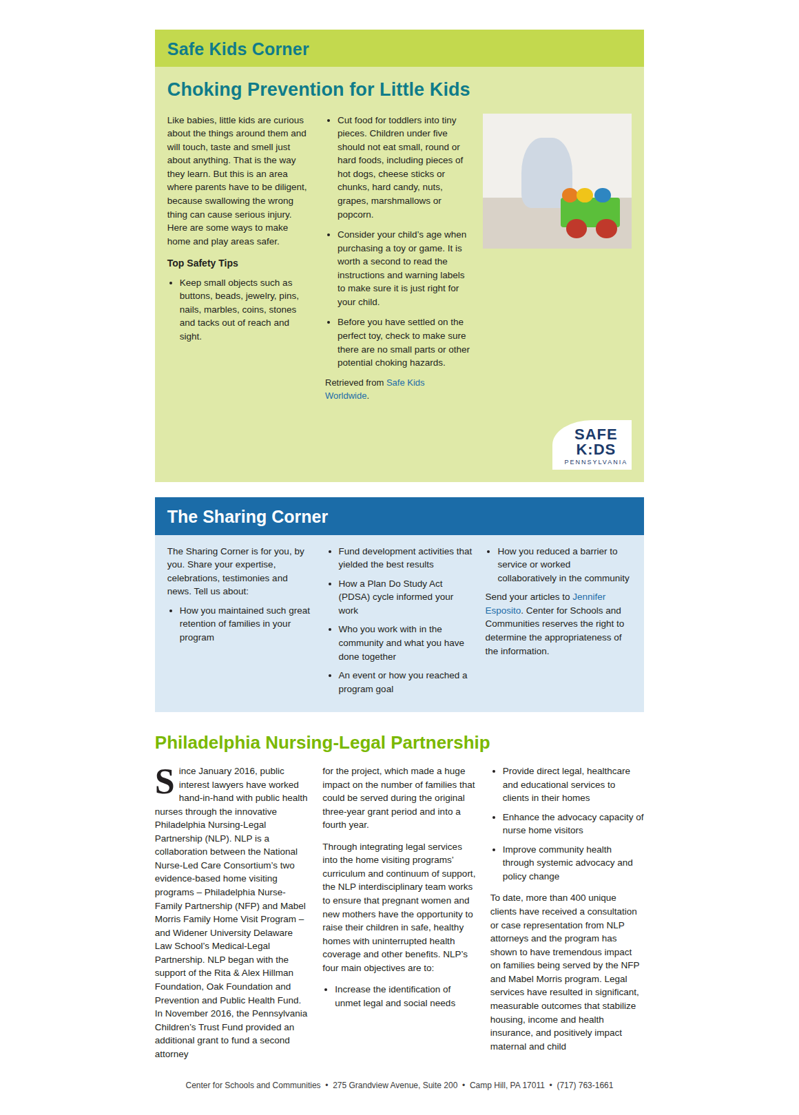Safe Kids Corner
Choking Prevention for Little Kids
Like babies, little kids are curious about the things around them and will touch, taste and smell just about anything. That is the way they learn. But this is an area where parents have to be diligent, because swallowing the wrong thing can cause serious injury. Here are some ways to make home and play areas safer.
Top Safety Tips
Keep small objects such as buttons, beads, jewelry, pins, nails, marbles, coins, stones and tacks out of reach and sight.
Cut food for toddlers into tiny pieces. Children under five should not eat small, round or hard foods, including pieces of hot dogs, cheese sticks or chunks, hard candy, nuts, grapes, marshmallows or popcorn.
Consider your child’s age when purchasing a toy or game. It is worth a second to read the instructions and warning labels to make sure it is just right for your child.
Before you have settled on the perfect toy, check to make sure there are no small parts or other potential choking hazards.
Retrieved from Safe Kids Worldwide.
SAFE K:DS PENNSYLVANIA
The Sharing Corner
The Sharing Corner is for you, by you. Share your expertise, celebrations, testimonies and news. Tell us about:
How you maintained such great retention of families in your program
Fund development activities that yielded the best results
How a Plan Do Study Act (PDSA) cycle informed your work
Who you work with in the community and what you have done together
An event or how you reached a program goal
How you reduced a barrier to service or worked collaboratively in the community
Send your articles to Jennifer Esposito. Center for Schools and Communities reserves the right to determine the appropriateness of the information.
Philadelphia Nursing-Legal Partnership
Since January 2016, public interest lawyers have worked hand-in-hand with public health nurses through the innovative Philadelphia Nursing-Legal Partnership (NLP). NLP is a collaboration between the National Nurse-Led Care Consortium’s two evidence-based home visiting programs – Philadelphia Nurse-Family Partnership (NFP) and Mabel Morris Family Home Visit Program – and Widener University Delaware Law School’s Medical-Legal Partnership. NLP began with the support of the Rita & Alex Hillman Foundation, Oak Foundation and Prevention and Public Health Fund. In November 2016, the Pennsylvania Children’s Trust Fund provided an additional grant to fund a second attorney
for the project, which made a huge impact on the number of families that could be served during the original three-year grant period and into a fourth year.
Through integrating legal services into the home visiting programs’ curriculum and continuum of support, the NLP interdisciplinary team works to ensure that pregnant women and new mothers have the opportunity to raise their children in safe, healthy homes with uninterrupted health coverage and other benefits. NLP’s four main objectives are to:
Increase the identification of unmet legal and social needs
Provide direct legal, healthcare and educational services to clients in their homes
Enhance the advocacy capacity of nurse home visitors
Improve community health through systemic advocacy and policy change
To date, more than 400 unique clients have received a consultation or case representation from NLP attorneys and the program has shown to have tremendous impact on families being served by the NFP and Mabel Morris program. Legal services have resulted in significant, measurable outcomes that stabilize housing, income and health insurance, and positively impact maternal and child
Center for Schools and Communities • 275 Grandview Avenue, Suite 200 • Camp Hill, PA 17011 • (717) 763-1661